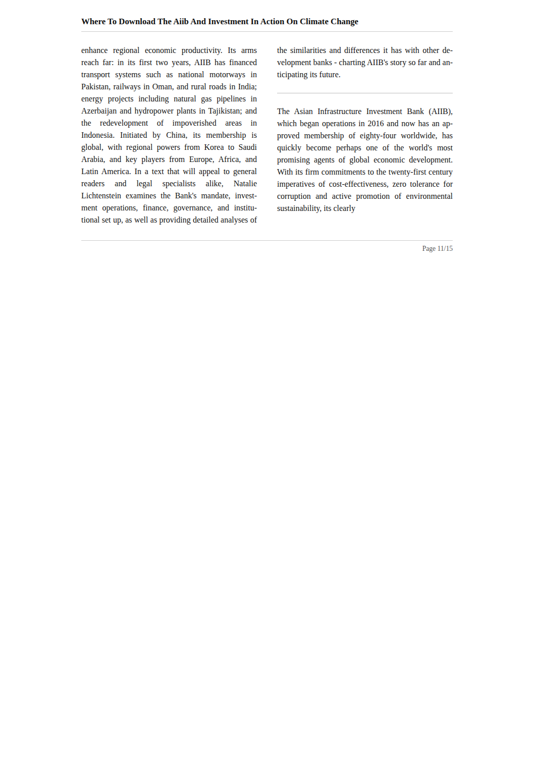Where To Download The Aiib And Investment In Action On Climate Change
enhance regional economic productivity. Its arms reach far: in its first two years, AIIB has financed transport systems such as national motorways in Pakistan, railways in Oman, and rural roads in India; energy projects including natural gas pipelines in Azerbaijan and hydropower plants in Tajikistan; and the redevelopment of impoverished areas in Indonesia. Initiated by China, its membership is global, with regional powers from Korea to Saudi Arabia, and key players from Europe, Africa, and Latin America. In a text that will appeal to general readers and legal specialists alike, Natalie Lichtenstein examines the Bank's mandate, investment operations, finance, governance, and institutional set up, as well as providing detailed analyses of the similarities and differences it has with other development banks - charting AIIB's story so far and anticipating its future.
The Asian Infrastructure Investment Bank (AIIB), which began operations in 2016 and now has an approved membership of eighty-four worldwide, has quickly become perhaps one of the world's most promising agents of global economic development. With its firm commitments to the twenty-first century imperatives of cost-effectiveness, zero tolerance for corruption and active promotion of environmental sustainability, its clearly
Page 11/15